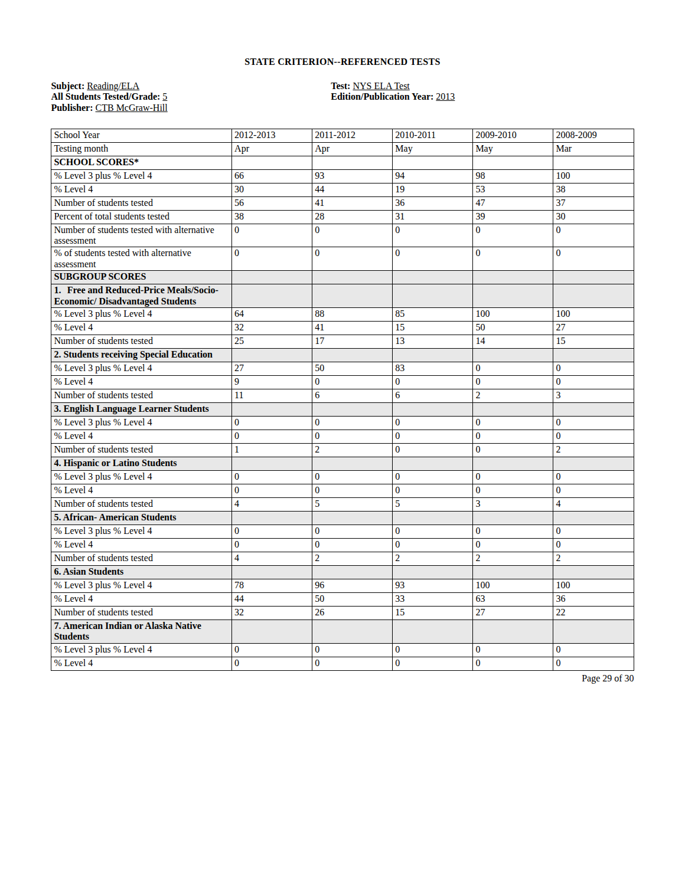STATE CRITERION--REFERENCED TESTS
| Subject: Reading/ELA | Test: NYS ELA Test |
| All Students Tested/Grade: 5 | Edition/Publication Year: 2013 |
| Publisher: CTB McGraw-Hill | |
| School Year | 2012-2013 | 2011-2012 | 2010-2011 | 2009-2010 | 2008-2009 |
| Testing month | Apr | Apr | May | May | Mar |
| SCHOOL SCORES* | | | | | |
| % Level 3 plus % Level 4 | 66 | 93 | 94 | 98 | 100 |
| % Level 4 | 30 | 44 | 19 | 53 | 38 |
| Number of students tested | 56 | 41 | 36 | 47 | 37 |
| Percent of total students tested | 38 | 28 | 31 | 39 | 30 |
| Number of students tested with alternative assessment | 0 | 0 | 0 | 0 | 0 |
| % of students tested with alternative assessment | 0 | 0 | 0 | 0 | 0 |
| SUBGROUP SCORES | | | | | |
| 1. Free and Reduced-Price Meals/Socio-Economic/ Disadvantaged Students | | | | | |
| % Level 3 plus % Level 4 | 64 | 88 | 85 | 100 | 100 |
| % Level 4 | 32 | 41 | 15 | 50 | 27 |
| Number of students tested | 25 | 17 | 13 | 14 | 15 |
| 2. Students receiving Special Education | | | | | |
| % Level 3 plus % Level 4 | 27 | 50 | 83 | 0 | 0 |
| % Level 4 | 9 | 0 | 0 | 0 | 0 |
| Number of students tested | 11 | 6 | 6 | 2 | 3 |
| 3. English Language Learner Students | | | | | |
| % Level 3 plus % Level 4 | 0 | 0 | 0 | 0 | 0 |
| % Level 4 | 0 | 0 | 0 | 0 | 0 |
| Number of students tested | 1 | 2 | 0 | 0 | 2 |
| 4. Hispanic or Latino Students | | | | | |
| % Level 3 plus % Level 4 | 0 | 0 | 0 | 0 | 0 |
| % Level 4 | 0 | 0 | 0 | 0 | 0 |
| Number of students tested | 4 | 5 | 5 | 3 | 4 |
| 5. African- American Students | | | | | |
| % Level 3 plus % Level 4 | 0 | 0 | 0 | 0 | 0 |
| % Level 4 | 0 | 0 | 0 | 0 | 0 |
| Number of students tested | 4 | 2 | 2 | 2 | 2 |
| 6. Asian Students | | | | | |
| % Level 3 plus % Level 4 | 78 | 96 | 93 | 100 | 100 |
| % Level 4 | 44 | 50 | 33 | 63 | 36 |
| Number of students tested | 32 | 26 | 15 | 27 | 22 |
| 7. American Indian or Alaska Native Students | | | | | |
| % Level 3 plus % Level 4 | 0 | 0 | 0 | 0 | 0 |
| % Level 4 | 0 | 0 | 0 | 0 | 0 |
Page 29 of 30